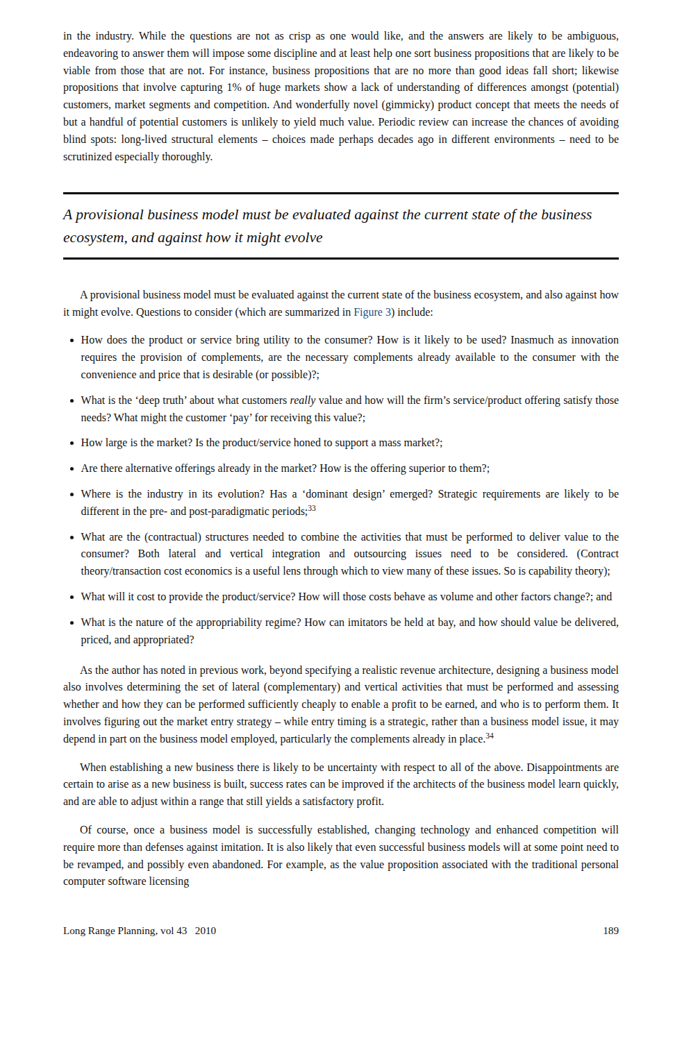in the industry. While the questions are not as crisp as one would like, and the answers are likely to be ambiguous, endeavoring to answer them will impose some discipline and at least help one sort business propositions that are likely to be viable from those that are not. For instance, business propositions that are no more than good ideas fall short; likewise propositions that involve capturing 1% of huge markets show a lack of understanding of differences amongst (potential) customers, market segments and competition. And wonderfully novel (gimmicky) product concept that meets the needs of but a handful of potential customers is unlikely to yield much value. Periodic review can increase the chances of avoiding blind spots: long-lived structural elements – choices made perhaps decades ago in different environments – need to be scrutinized especially thoroughly.
A provisional business model must be evaluated against the current state of the business ecosystem, and against how it might evolve
A provisional business model must be evaluated against the current state of the business ecosystem, and also against how it might evolve. Questions to consider (which are summarized in Figure 3) include:
How does the product or service bring utility to the consumer? How is it likely to be used? Inasmuch as innovation requires the provision of complements, are the necessary complements already available to the consumer with the convenience and price that is desirable (or possible)?;
What is the ‘deep truth’ about what customers really value and how will the firm’s service/product offering satisfy those needs? What might the customer ‘pay’ for receiving this value?;
How large is the market? Is the product/service honed to support a mass market?;
Are there alternative offerings already in the market? How is the offering superior to them?;
Where is the industry in its evolution? Has a ‘dominant design’ emerged? Strategic requirements are likely to be different in the pre- and post-paradigmatic periods;33
What are the (contractual) structures needed to combine the activities that must be performed to deliver value to the consumer? Both lateral and vertical integration and outsourcing issues need to be considered. (Contract theory/transaction cost economics is a useful lens through which to view many of these issues. So is capability theory);
What will it cost to provide the product/service? How will those costs behave as volume and other factors change?; and
What is the nature of the appropriability regime? How can imitators be held at bay, and how should value be delivered, priced, and appropriated?
As the author has noted in previous work, beyond specifying a realistic revenue architecture, designing a business model also involves determining the set of lateral (complementary) and vertical activities that must be performed and assessing whether and how they can be performed sufficiently cheaply to enable a profit to be earned, and who is to perform them. It involves figuring out the market entry strategy – while entry timing is a strategic, rather than a business model issue, it may depend in part on the business model employed, particularly the complements already in place.34
When establishing a new business there is likely to be uncertainty with respect to all of the above. Disappointments are certain to arise as a new business is built, success rates can be improved if the architects of the business model learn quickly, and are able to adjust within a range that still yields a satisfactory profit.
Of course, once a business model is successfully established, changing technology and enhanced competition will require more than defenses against imitation. It is also likely that even successful business models will at some point need to be revamped, and possibly even abandoned. For example, as the value proposition associated with the traditional personal computer software licensing
Long Range Planning, vol 43 2010 189